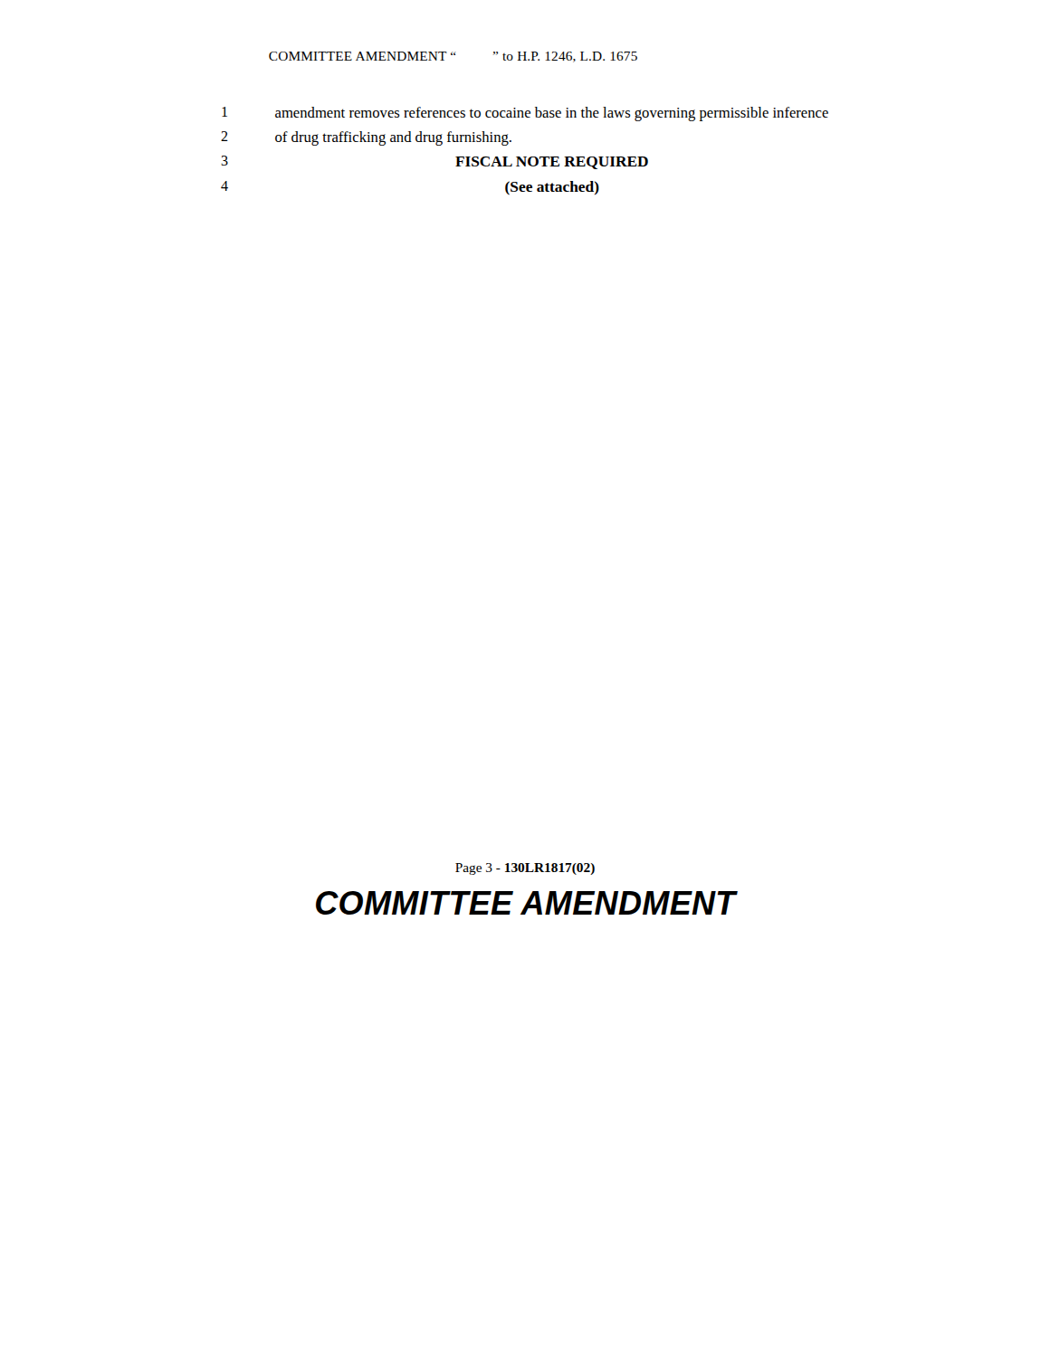COMMITTEE AMENDMENT “ ” to H.P. 1246, L.D. 1675
| 1 | amendment removes references to cocaine base in the laws governing permissible inference |
| 2 | of drug trafficking and drug furnishing. |
| 3 | FISCAL NOTE REQUIRED |
| 4 | (See attached) |
Page 3 - 130LR1817(02)
COMMITTEE AMENDMENT